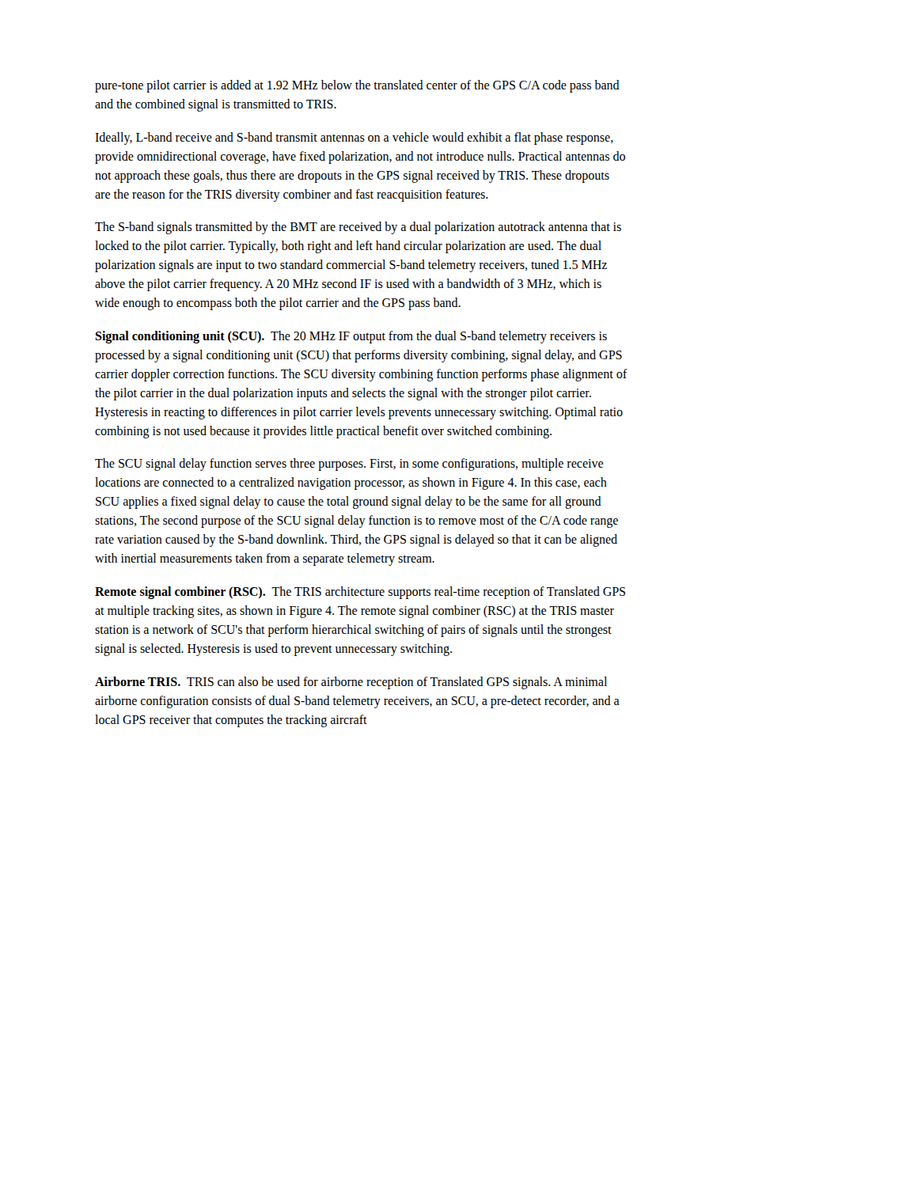pure-tone pilot carrier is added at 1.92 MHz below the translated center of the GPS C/A code pass band and the combined signal is transmitted to TRIS.
Ideally, L-band receive and S-band transmit antennas on a vehicle would exhibit a flat phase response, provide omnidirectional coverage, have fixed polarization, and not introduce nulls. Practical antennas do not approach these goals, thus there are dropouts in the GPS signal received by TRIS. These dropouts are the reason for the TRIS diversity combiner and fast reacquisition features.
The S-band signals transmitted by the BMT are received by a dual polarization autotrack antenna that is locked to the pilot carrier. Typically, both right and left hand circular polarization are used. The dual polarization signals are input to two standard commercial S-band telemetry receivers, tuned 1.5 MHz above the pilot carrier frequency. A 20 MHz second IF is used with a bandwidth of 3 MHz, which is wide enough to encompass both the pilot carrier and the GPS pass band.
Signal conditioning unit (SCU). The 20 MHz IF output from the dual S-band telemetry receivers is processed by a signal conditioning unit (SCU) that performs diversity combining, signal delay, and GPS carrier doppler correction functions. The SCU diversity combining function performs phase alignment of the pilot carrier in the dual polarization inputs and selects the signal with the stronger pilot carrier. Hysteresis in reacting to differences in pilot carrier levels prevents unnecessary switching. Optimal ratio combining is not used because it provides little practical benefit over switched combining.
The SCU signal delay function serves three purposes. First, in some configurations, multiple receive locations are connected to a centralized navigation processor, as shown in Figure 4. In this case, each SCU applies a fixed signal delay to cause the total ground signal delay to be the same for all ground stations, The second purpose of the SCU signal delay function is to remove most of the C/A code range rate variation caused by the S-band downlink. Third, the GPS signal is delayed so that it can be aligned with inertial measurements taken from a separate telemetry stream.
Remote signal combiner (RSC). The TRIS architecture supports real-time reception of Translated GPS at multiple tracking sites, as shown in Figure 4. The remote signal combiner (RSC) at the TRIS master station is a network of SCU's that perform hierarchical switching of pairs of signals until the strongest signal is selected. Hysteresis is used to prevent unnecessary switching.
Airborne TRIS. TRIS can also be used for airborne reception of Translated GPS signals. A minimal airborne configuration consists of dual S-band telemetry receivers, an SCU, a pre-detect recorder, and a local GPS receiver that computes the tracking aircraft